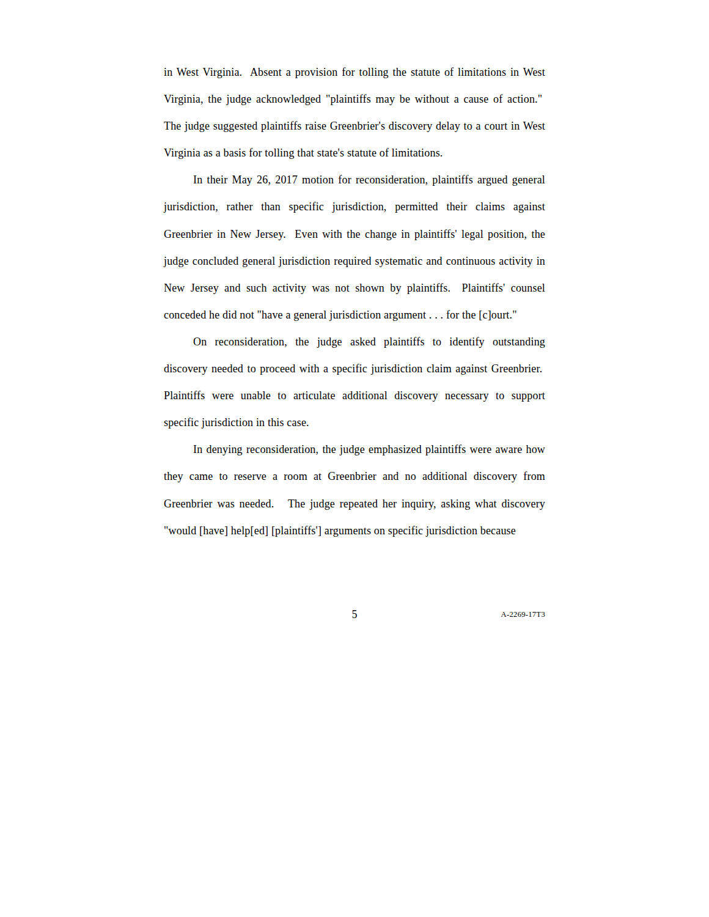in West Virginia. Absent a provision for tolling the statute of limitations in West Virginia, the judge acknowledged "plaintiffs may be without a cause of action." The judge suggested plaintiffs raise Greenbrier's discovery delay to a court in West Virginia as a basis for tolling that state's statute of limitations.
In their May 26, 2017 motion for reconsideration, plaintiffs argued general jurisdiction, rather than specific jurisdiction, permitted their claims against Greenbrier in New Jersey. Even with the change in plaintiffs' legal position, the judge concluded general jurisdiction required systematic and continuous activity in New Jersey and such activity was not shown by plaintiffs. Plaintiffs' counsel conceded he did not "have a general jurisdiction argument . . . for the [c]ourt."
On reconsideration, the judge asked plaintiffs to identify outstanding discovery needed to proceed with a specific jurisdiction claim against Greenbrier. Plaintiffs were unable to articulate additional discovery necessary to support specific jurisdiction in this case.
In denying reconsideration, the judge emphasized plaintiffs were aware how they came to reserve a room at Greenbrier and no additional discovery from Greenbrier was needed. The judge repeated her inquiry, asking what discovery "would [have] help[ed] [plaintiffs'] arguments on specific jurisdiction because
5
A-2269-17T3